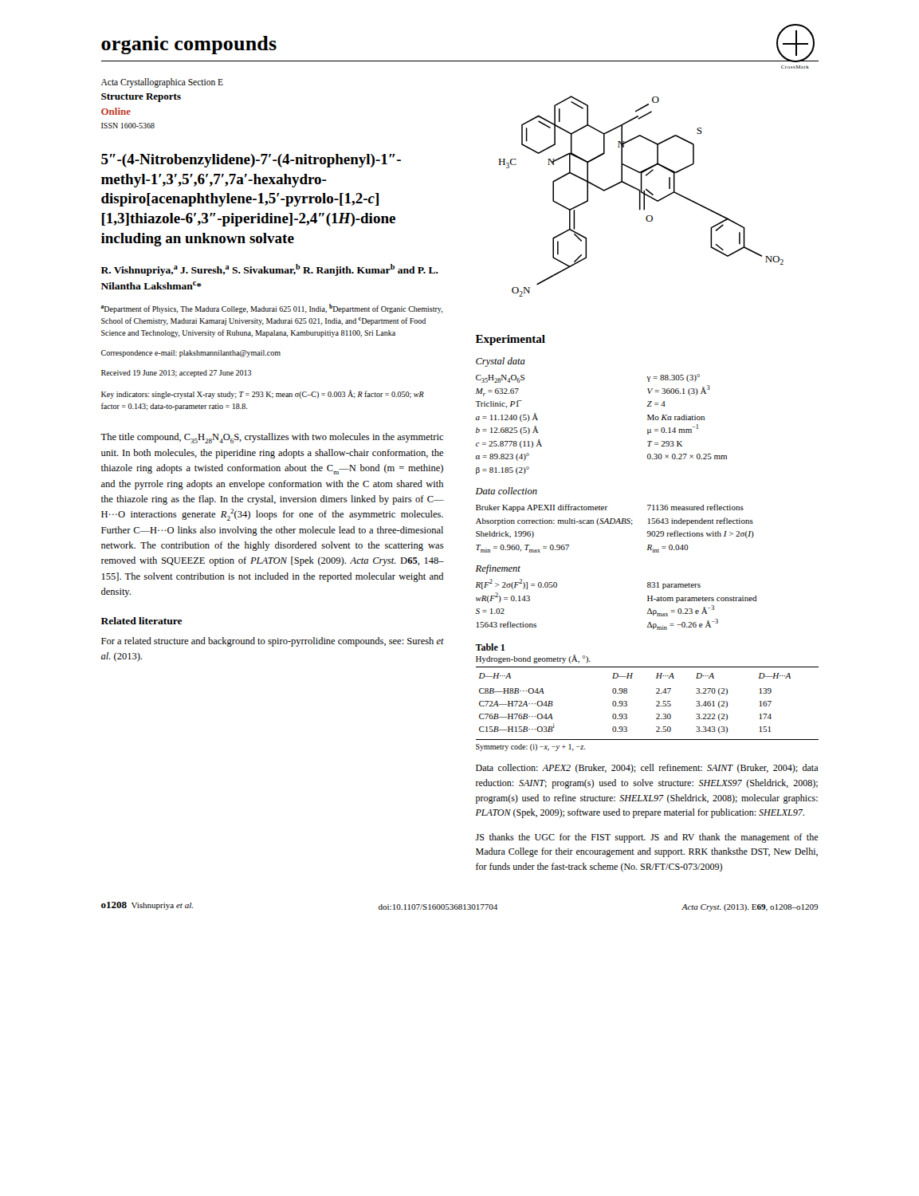CrossMark
organic compounds
Acta Crystallographica Section E
Structure Reports
Online
ISSN 1600-5368
5″-(4-Nitrobenzylidene)-7′-(4-nitrophenyl)-1″-methyl-1′,3′,5′,6′,7′,7a′-hexahydro-dispiro[acenaphthylene-1,5′-pyrrolo-[1,2-c][1,3]thiazole-6′,3″-piperidine]-2,4″(1H)-dione including an unknown solvate
R. Vishnupriya,a J. Suresh,a S. Sivakumar,b R. Ranjith. Kumarb and P. L. Nilantha Lakshmanc*
aDepartment of Physics, The Madura College, Madurai 625 011, India, bDepartment of Organic Chemistry, School of Chemistry, Madurai Kamaraj University, Madurai 625 021, India, and cDepartment of Food Science and Technology, University of Ruhuna, Mapalana, Kamburupitiya 81100, Sri Lanka
Correspondence e-mail: plakshmannilantha@ymail.com
Received 19 June 2013; accepted 27 June 2013
Key indicators: single-crystal X-ray study; T = 293 K; mean σ(C–C) = 0.003 Å; R factor = 0.050; wR factor = 0.143; data-to-parameter ratio = 18.8.
The title compound, C35H28N4O6S, crystallizes with two molecules in the asymmetric unit. In both molecules, the piperidine ring adopts a shallow-chair conformation, the thiazole ring adopts a twisted conformation about the Cm—N bond (m = methine) and the pyrrole ring adopts an envelope conformation with the C atom shared with the thiazole ring as the flap. In the crystal, inversion dimers linked by pairs of C—H···O interactions generate R22(34) loops for one of the asymmetric molecules. Further C—H···O links also involving the other molecule lead to a three-dimesional network. The contribution of the highly disordered solvent to the scattering was removed with SQUEEZE option of PLATON [Spek (2009). Acta Cryst. D65, 148–155]. The solvent contribution is not included in the reported molecular weight and density.
Related literature
For a related structure and background to spiro-pyrrolidine compounds, see: Suresh et al. (2013).
O S N N H3C O NO2 O2N
Experimental
Crystal data
| C 35 H 28 N 4 O 6 S | γ = 88.305 (3)° |
| M r = 632.67 | V = 3606.1 (3) Å 3 |
| Triclinic, P 1̅ | Z = 4 |
| a = 11.1240 (5) Å | Mo K α radiation |
| b = 12.6825 (5) Å | μ = 0.14 mm −1 |
| c = 25.8778 (11) Å | T = 293 K |
| α = 89.823 (4)° | 0.30 × 0.27 × 0.25 mm |
| β = 81.185 (2)° | |
Data collection
| Bruker Kappa APEXII diffractometer | 71136 measured reflections |
| Absorption correction: multi-scan ( SADABS ; Sheldrick, 1996) | 15643 independent reflections 9029 reflections with I > 2σ( I ) |
| T min = 0.960, T max = 0.967 | R int = 0.040 |
Refinement
| R [ F 2 > 2σ( F 2 )] = 0.050 | 831 parameters |
| wR ( F 2 ) = 0.143 | H-atom parameters constrained |
| S = 1.02 | Δρ max = 0.23 e Å −3 |
| 15643 reflections | Δρ min = −0.26 e Å −3 |
Table 1
Hydrogen-bond geometry (Å, °).
| D —H··· A | D —H | H··· A | D ··· A | D —H··· A |
| --- | --- | --- | --- | --- |
| C8 B —H8 B ···O4 A | 0.98 | 2.47 | 3.270 (2) | 139 |
| C72 A —H72 A ···O4 B | 0.93 | 2.55 | 3.461 (2) | 167 |
| C76 B —H76 B ···O4 A | 0.93 | 2.30 | 3.222 (2) | 174 |
| C15 B —H15 B ···O3 B i | 0.93 | 2.50 | 3.343 (3) | 151 |
Symmetry code: (i) −x, −y + 1, −z.
Data collection: APEX2 (Bruker, 2004); cell refinement: SAINT (Bruker, 2004); data reduction: SAINT; program(s) used to solve structure: SHELXS97 (Sheldrick, 2008); program(s) used to refine structure: SHELXL97 (Sheldrick, 2008); molecular graphics: PLATON (Spek, 2009); software used to prepare material for publication: SHELXL97.
JS thanks the UGC for the FIST support. JS and RV thank the management of the Madura College for their encouragement and support. RRK thanksthe DST, New Delhi, for funds under the fast-track scheme (No. SR/FT/CS-073/2009)
o1208 Vishnupriya et al.
doi:10.1107/S1600536813017704
Acta Cryst. (2013). E69, o1208–o1209